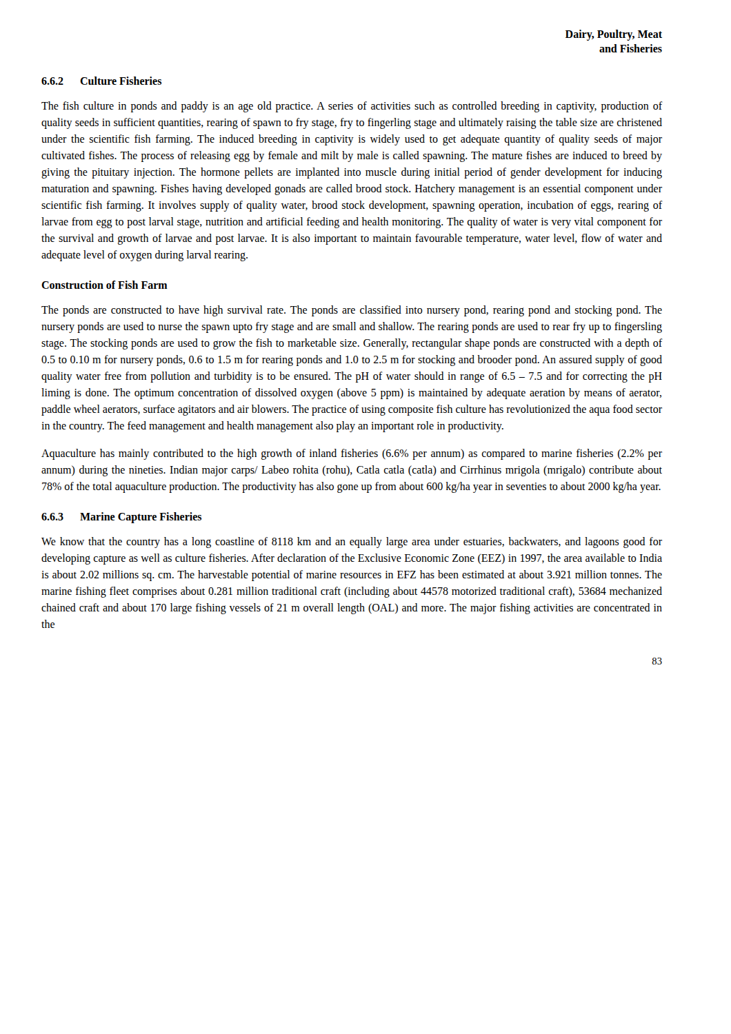Dairy, Poultry, Meat
and Fisheries
6.6.2 Culture Fisheries
The fish culture in ponds and paddy is an age old practice. A series of activities such as controlled breeding in captivity, production of quality seeds in sufficient quantities, rearing of spawn to fry stage, fry to fingerling stage and ultimately raising the table size are christened under the scientific fish farming. The induced breeding in captivity is widely used to get adequate quantity of quality seeds of major cultivated fishes. The process of releasing egg by female and milt by male is called spawning. The mature fishes are induced to breed by giving the pituitary injection. The hormone pellets are implanted into muscle during initial period of gender development for inducing maturation and spawning. Fishes having developed gonads are called brood stock. Hatchery management is an essential component under scientific fish farming. It involves supply of quality water, brood stock development, spawning operation, incubation of eggs, rearing of larvae from egg to post larval stage, nutrition and artificial feeding and health monitoring. The quality of water is very vital component for the survival and growth of larvae and post larvae. It is also important to maintain favourable temperature, water level, flow of water and adequate level of oxygen during larval rearing.
Construction of Fish Farm
The ponds are constructed to have high survival rate. The ponds are classified into nursery pond, rearing pond and stocking pond. The nursery ponds are used to nurse the spawn upto fry stage and are small and shallow. The rearing ponds are used to rear fry up to fingersling stage. The stocking ponds are used to grow the fish to marketable size. Generally, rectangular shape ponds are constructed with a depth of 0.5 to 0.10 m for nursery ponds, 0.6 to 1.5 m for rearing ponds and 1.0 to 2.5 m for stocking and brooder pond. An assured supply of good quality water free from pollution and turbidity is to be ensured. The pH of water should in range of 6.5 – 7.5 and for correcting the pH liming is done. The optimum concentration of dissolved oxygen (above 5 ppm) is maintained by adequate aeration by means of aerator, paddle wheel aerators, surface agitators and air blowers. The practice of using composite fish culture has revolutionized the aqua food sector in the country. The feed management and health management also play an important role in productivity.
Aquaculture has mainly contributed to the high growth of inland fisheries (6.6% per annum) as compared to marine fisheries (2.2% per annum) during the nineties. Indian major carps/ Labeo rohita (rohu), Catla catla (catla) and Cirrhinus mrigola (mrigalo) contribute about 78% of the total aquaculture production. The productivity has also gone up from about 600 kg/ha year in seventies to about 2000 kg/ha year.
6.6.3 Marine Capture Fisheries
We know that the country has a long coastline of 8118 km and an equally large area under estuaries, backwaters, and lagoons good for developing capture as well as culture fisheries. After declaration of the Exclusive Economic Zone (EEZ) in 1997, the area available to India is about 2.02 millions sq. cm. The harvestable potential of marine resources in EFZ has been estimated at about 3.921 million tonnes. The marine fishing fleet comprises about 0.281 million traditional craft (including about 44578 motorized traditional craft), 53684 mechanized chained craft and about 170 large fishing vessels of 21 m overall length (OAL) and more. The major fishing activities are concentrated in the
83